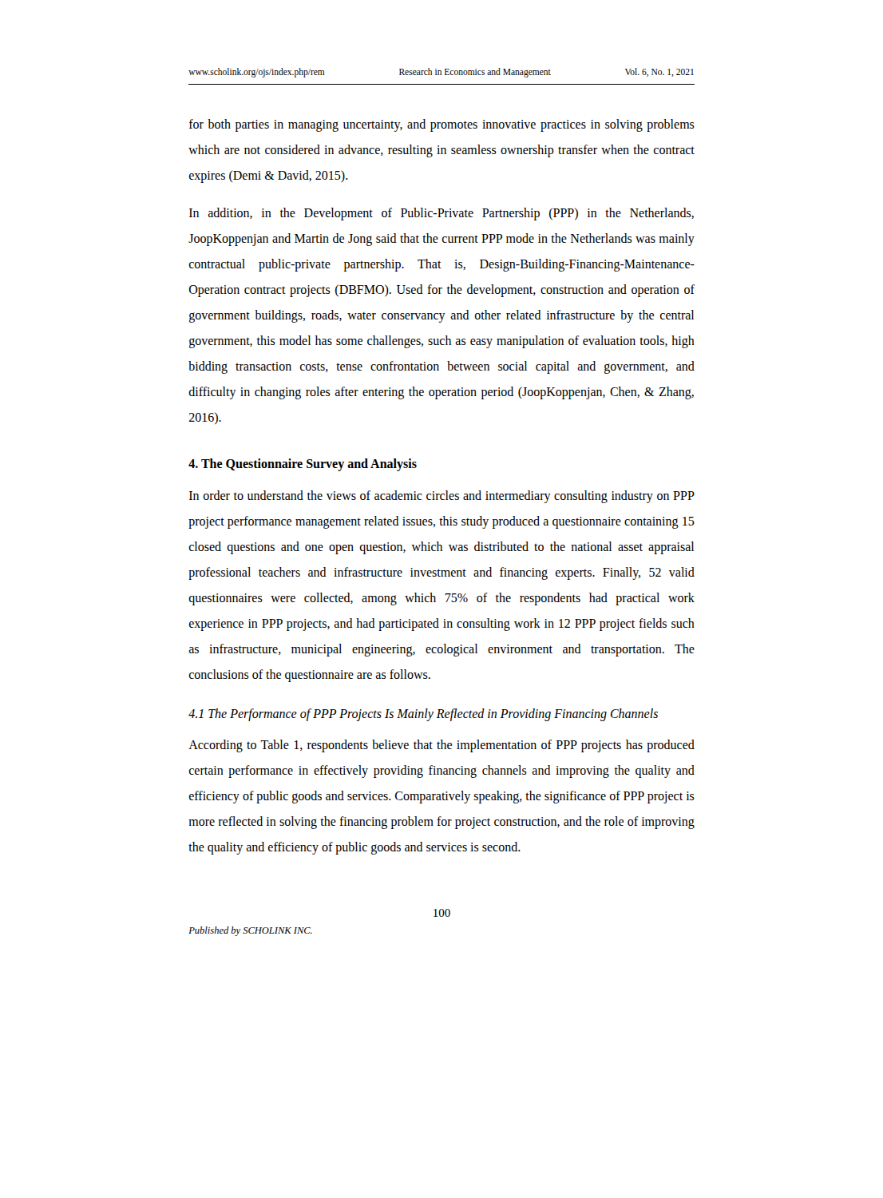www.scholink.org/ojs/index.php/rem Research in Economics and Management Vol. 6, No. 1, 2021
for both parties in managing uncertainty, and promotes innovative practices in solving problems which are not considered in advance, resulting in seamless ownership transfer when the contract expires (Demi & David, 2015).
In addition, in the Development of Public-Private Partnership (PPP) in the Netherlands, JoopKoppenjan and Martin de Jong said that the current PPP mode in the Netherlands was mainly contractual public-private partnership. That is, Design-Building-Financing-Maintenance-Operation contract projects (DBFMO). Used for the development, construction and operation of government buildings, roads, water conservancy and other related infrastructure by the central government, this model has some challenges, such as easy manipulation of evaluation tools, high bidding transaction costs, tense confrontation between social capital and government, and difficulty in changing roles after entering the operation period (JoopKoppenjan, Chen, & Zhang, 2016).
4. The Questionnaire Survey and Analysis
In order to understand the views of academic circles and intermediary consulting industry on PPP project performance management related issues, this study produced a questionnaire containing 15 closed questions and one open question, which was distributed to the national asset appraisal professional teachers and infrastructure investment and financing experts. Finally, 52 valid questionnaires were collected, among which 75% of the respondents had practical work experience in PPP projects, and had participated in consulting work in 12 PPP project fields such as infrastructure, municipal engineering, ecological environment and transportation. The conclusions of the questionnaire are as follows.
4.1 The Performance of PPP Projects Is Mainly Reflected in Providing Financing Channels
According to Table 1, respondents believe that the implementation of PPP projects has produced certain performance in effectively providing financing channels and improving the quality and efficiency of public goods and services. Comparatively speaking, the significance of PPP project is more reflected in solving the financing problem for project construction, and the role of improving the quality and efficiency of public goods and services is second.
100
Published by SCHOLINK INC.